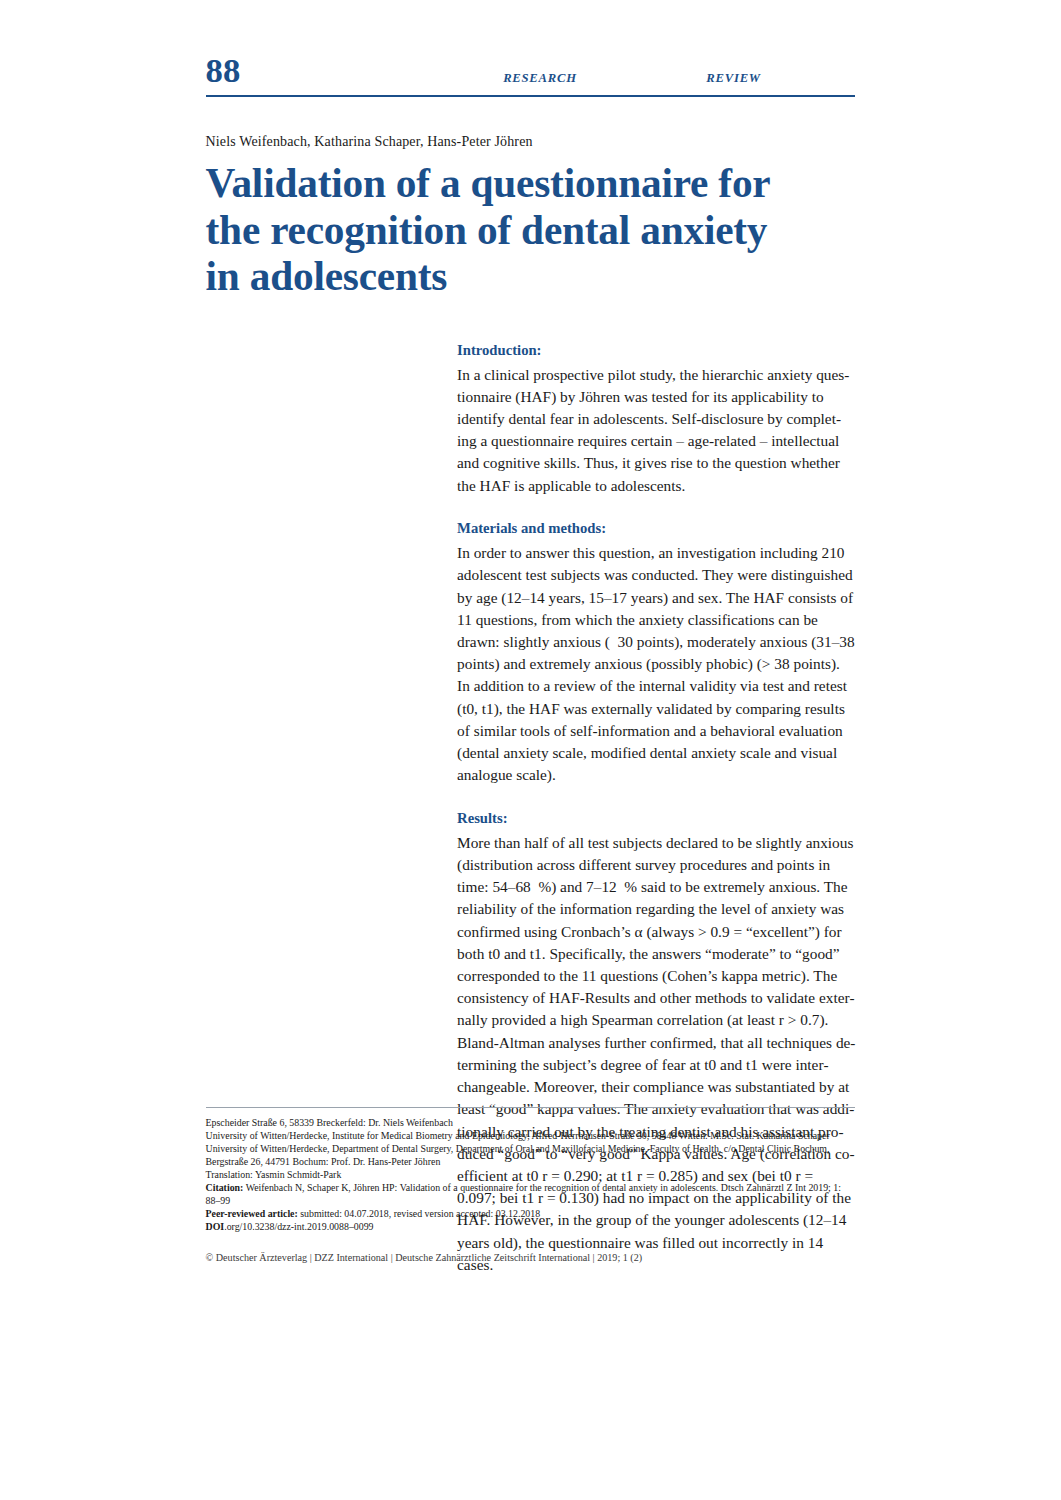88
Research Review
Niels Weifenbach, Katharina Schaper, Hans-Peter Jöhren
Validation of a questionnaire for
the recognition of dental anxiety
in adolescents
Introduction:
In a clinical prospective pilot study, the hierarchic anxiety questionnaire (HAF) by Jöhren was tested for its applicability to identify dental fear in adolescents. Self-disclosure by completing a questionnaire requires certain – age-related – intellectual and cognitive skills. Thus, it gives rise to the question whether the HAF is applicable to adolescents.
Materials and methods:
In order to answer this question, an investigation including 210 adolescent test subjects was conducted. They were distinguished by age (12–14 years, 15–17 years) and sex. The HAF consists of 11 questions, from which the anxiety classifications can be drawn: slightly anxious ( 30 points), moderately anxious (31–38 points) and extremely anxious (possibly phobic) (> 38 points). In addition to a review of the internal validity via test and retest (t0, t1), the HAF was externally validated by comparing results of similar tools of self-information and a behavioral evaluation (dental anxiety scale, modified dental anxiety scale and visual analogue scale).
Results:
More than half of all test subjects declared to be slightly anxious (distribution across different survey procedures and points in time: 54–68 %) and 7–12 % said to be extremely anxious. The reliability of the information regarding the level of anxiety was confirmed using Cronbach’s α (always > 0.9 = “excellent”) for both t0 and t1. Specifically, the answers “moderate” to “good” corresponded to the 11 questions (Cohen’s kappa metric). The consistency of HAF-Results and other methods to validate externally provided a high Spearman correlation (at least r > 0.7). Bland-Altman analyses further confirmed, that all techniques determining the subject’s degree of fear at t0 and t1 were interchangeable. Moreover, their compliance was substantiated by at least “good” kappa values. The anxiety evaluation that was additionally carried out by the treating dentist and his assistant produced “good” to “very good” Kappa values. Age (correlation coefficient at t0 r = 0.290; at t1 r = 0.285) and sex (bei t0 r = 0.097; bei t1 r = 0.130) had no impact on the applicability of the HAF. However, in the group of the younger adolescents (12–14 years old), the questionnaire was filled out incorrectly in 14 cases.
Epscheider Straße 6, 58339 Breckerfeld: Dr. Niels Weifenbach
University of Witten/Herdecke, Institute for Medical Biometry and Epidemiology, Alfred-Herrhausen-Straße 50, 58448 Witten: M.Sc. Stat. Katharina Schaper
University of Witten/Herdecke, Department of Dental Surgery, Department of Oral and Maxillofacial Medicine, Faculty of Health, c/o Dental Clinic Bochum, Bergstraße 26, 44791 Bochum: Prof. Dr. Hans-Peter Jöhren
Translation: Yasmin Schmidt-Park
Citation: Weifenbach N, Schaper K, Jöhren HP: Validation of a questionnaire for the recognition of dental anxiety in adolescents. Dtsch Zahnärztl Z Int 2019; 1: 88–99
Peer-reviewed article: submitted: 04.07.2018, revised version accepted: 03.12.2018
DOI.org/10.3238/dzz-int.2019.0088–0099
© Deutscher Ärzteverlag | DZZ International | Deutsche Zahnärztliche Zeitschrift International | 2019; 1 (2)